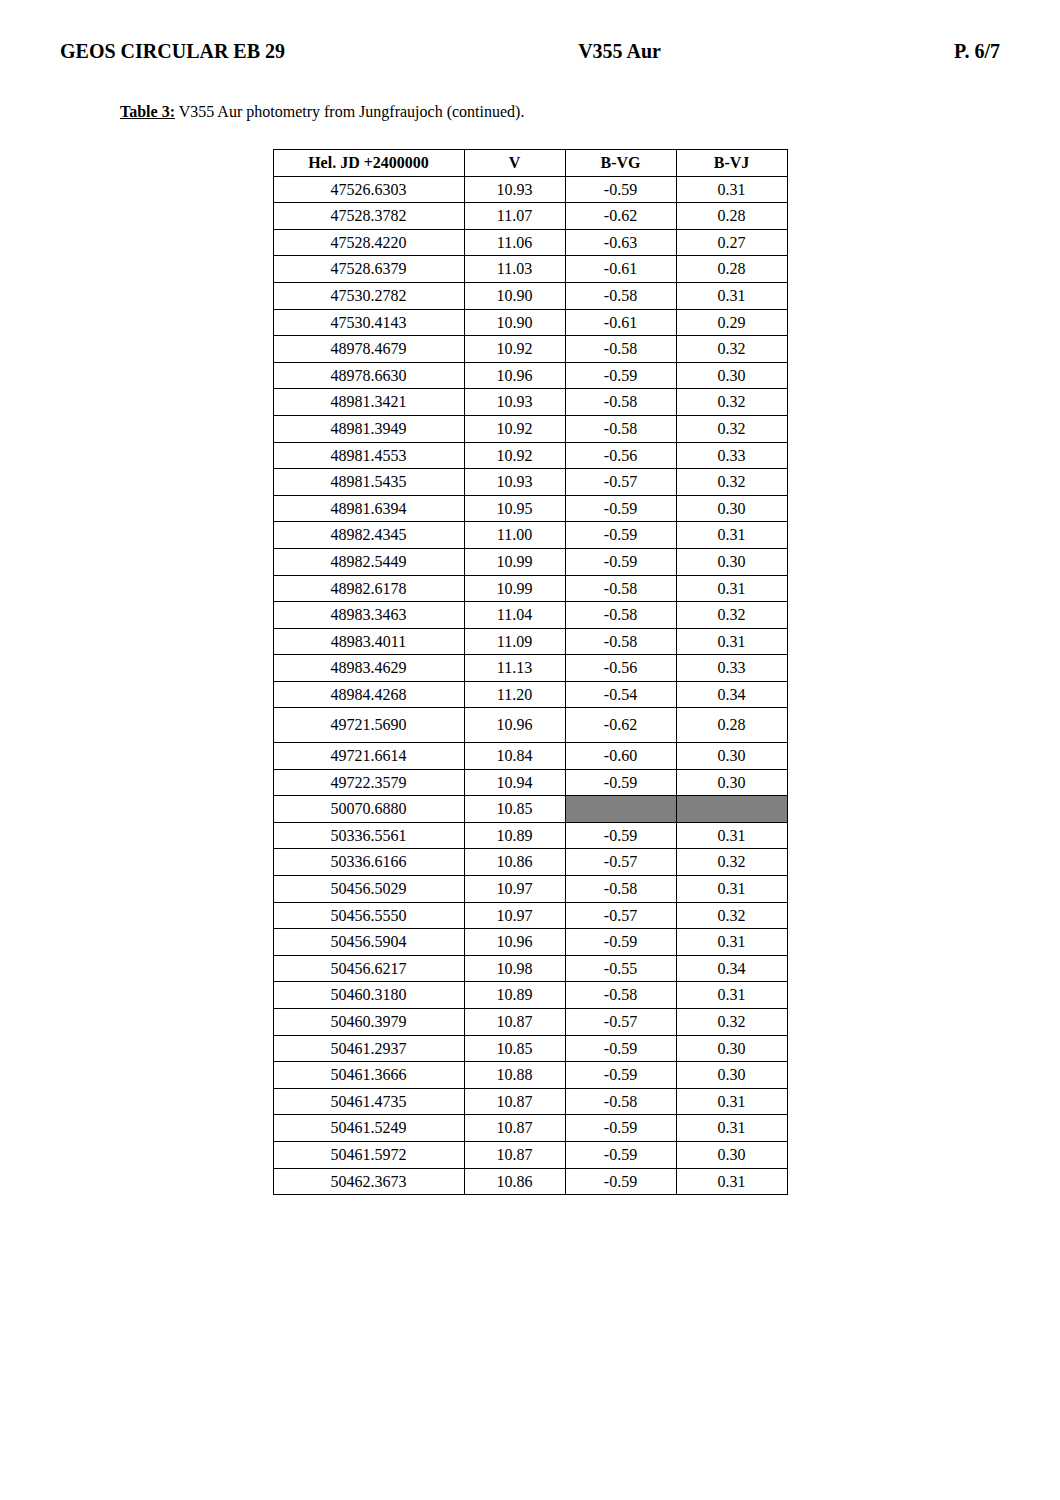GEOS CIRCULAR EB 29 V355 Aur P. 6/7
Table 3: V355 Aur photometry from Jungfraujoch (continued).
| Hel. JD +2400000 | V | B-VG | B-VJ |
| --- | --- | --- | --- |
| 47526.6303 | 10.93 | -0.59 | 0.31 |
| 47528.3782 | 11.07 | -0.62 | 0.28 |
| 47528.4220 | 11.06 | -0.63 | 0.27 |
| 47528.6379 | 11.03 | -0.61 | 0.28 |
| 47530.2782 | 10.90 | -0.58 | 0.31 |
| 47530.4143 | 10.90 | -0.61 | 0.29 |
| 48978.4679 | 10.92 | -0.58 | 0.32 |
| 48978.6630 | 10.96 | -0.59 | 0.30 |
| 48981.3421 | 10.93 | -0.58 | 0.32 |
| 48981.3949 | 10.92 | -0.58 | 0.32 |
| 48981.4553 | 10.92 | -0.56 | 0.33 |
| 48981.5435 | 10.93 | -0.57 | 0.32 |
| 48981.6394 | 10.95 | -0.59 | 0.30 |
| 48982.4345 | 11.00 | -0.59 | 0.31 |
| 48982.5449 | 10.99 | -0.59 | 0.30 |
| 48982.6178 | 10.99 | -0.58 | 0.31 |
| 48983.3463 | 11.04 | -0.58 | 0.32 |
| 48983.4011 | 11.09 | -0.58 | 0.31 |
| 48983.4629 | 11.13 | -0.56 | 0.33 |
| 48984.4268 | 11.20 | -0.54 | 0.34 |
| 49721.5690 | 10.96 | -0.62 | 0.28 |
| 49721.6614 | 10.84 | -0.60 | 0.30 |
| 49722.3579 | 10.94 | -0.59 | 0.30 |
| 50070.6880 | 10.85 | | |
| 50336.5561 | 10.89 | -0.59 | 0.31 |
| 50336.6166 | 10.86 | -0.57 | 0.32 |
| 50456.5029 | 10.97 | -0.58 | 0.31 |
| 50456.5550 | 10.97 | -0.57 | 0.32 |
| 50456.5904 | 10.96 | -0.59 | 0.31 |
| 50456.6217 | 10.98 | -0.55 | 0.34 |
| 50460.3180 | 10.89 | -0.58 | 0.31 |
| 50460.3979 | 10.87 | -0.57 | 0.32 |
| 50461.2937 | 10.85 | -0.59 | 0.30 |
| 50461.3666 | 10.88 | -0.59 | 0.30 |
| 50461.4735 | 10.87 | -0.58 | 0.31 |
| 50461.5249 | 10.87 | -0.59 | 0.31 |
| 50461.5972 | 10.87 | -0.59 | 0.30 |
| 50462.3673 | 10.86 | -0.59 | 0.31 |